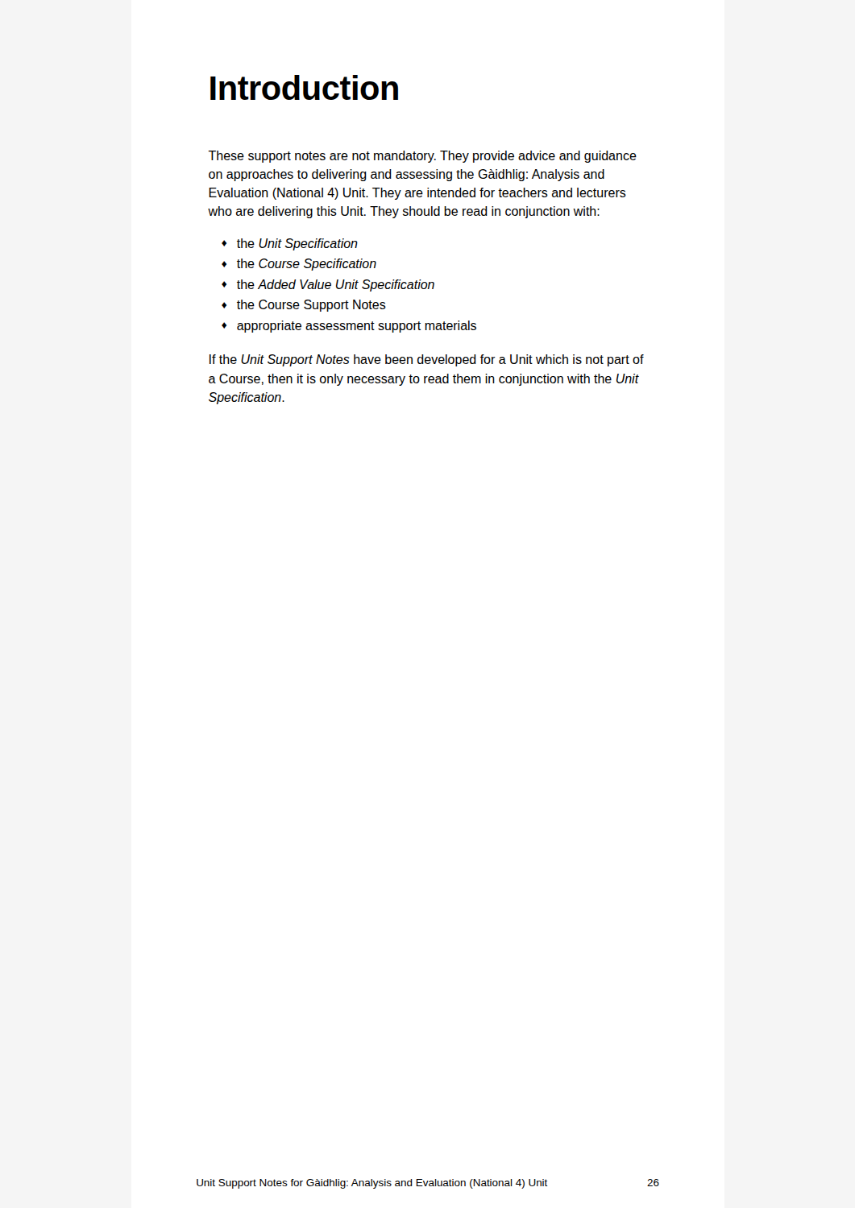Introduction
These support notes are not mandatory. They provide advice and guidance on approaches to delivering and assessing the Gàidhlig: Analysis and Evaluation (National 4) Unit. They are intended for teachers and lecturers who are delivering this Unit. They should be read in conjunction with:
the Unit Specification
the Course Specification
the Added Value Unit Specification
the Course Support Notes
appropriate assessment support materials
If the Unit Support Notes have been developed for a Unit which is not part of a Course, then it is only necessary to read them in conjunction with the Unit Specification.
Unit Support Notes for Gàidhlig: Analysis and Evaluation (National 4) Unit 26